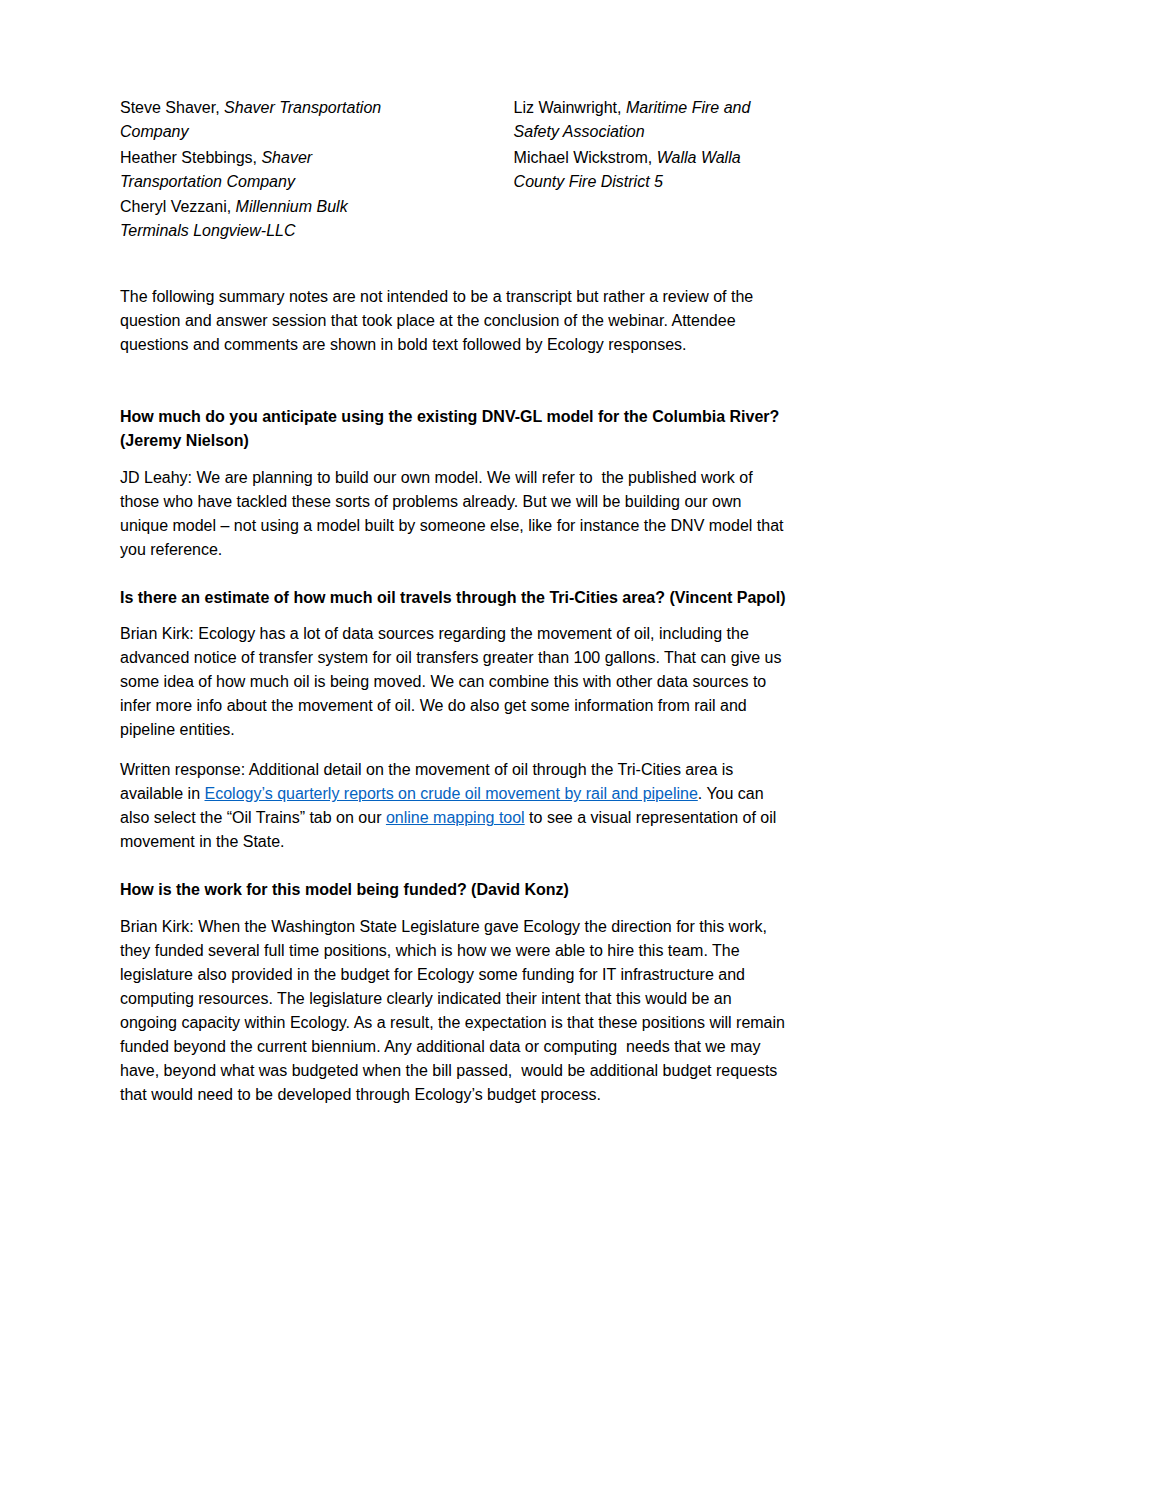Steve Shaver, Shaver Transportation Company
Heather Stebbings, Shaver Transportation Company
Cheryl Vezzani, Millennium Bulk Terminals Longview-LLC
Liz Wainwright, Maritime Fire and Safety Association
Michael Wickstrom, Walla Walla County Fire District 5
The following summary notes are not intended to be a transcript but rather a review of the question and answer session that took place at the conclusion of the webinar. Attendee questions and comments are shown in bold text followed by Ecology responses.
How much do you anticipate using the existing DNV-GL model for the Columbia River? (Jeremy Nielson)
JD Leahy: We are planning to build our own model. We will refer to the published work of those who have tackled these sorts of problems already. But we will be building our own unique model – not using a model built by someone else, like for instance the DNV model that you reference.
Is there an estimate of how much oil travels through the Tri-Cities area? (Vincent Papol)
Brian Kirk: Ecology has a lot of data sources regarding the movement of oil, including the advanced notice of transfer system for oil transfers greater than 100 gallons. That can give us some idea of how much oil is being moved. We can combine this with other data sources to infer more info about the movement of oil. We do also get some information from rail and pipeline entities.
Written response: Additional detail on the movement of oil through the Tri-Cities area is available in Ecology’s quarterly reports on crude oil movement by rail and pipeline. You can also select the “Oil Trains” tab on our online mapping tool to see a visual representation of oil movement in the State.
How is the work for this model being funded? (David Konz)
Brian Kirk: When the Washington State Legislature gave Ecology the direction for this work, they funded several full time positions, which is how we were able to hire this team. The legislature also provided in the budget for Ecology some funding for IT infrastructure and computing resources. The legislature clearly indicated their intent that this would be an ongoing capacity within Ecology. As a result, the expectation is that these positions will remain funded beyond the current biennium. Any additional data or computing needs that we may have, beyond what was budgeted when the bill passed, would be additional budget requests that would need to be developed through Ecology’s budget process.